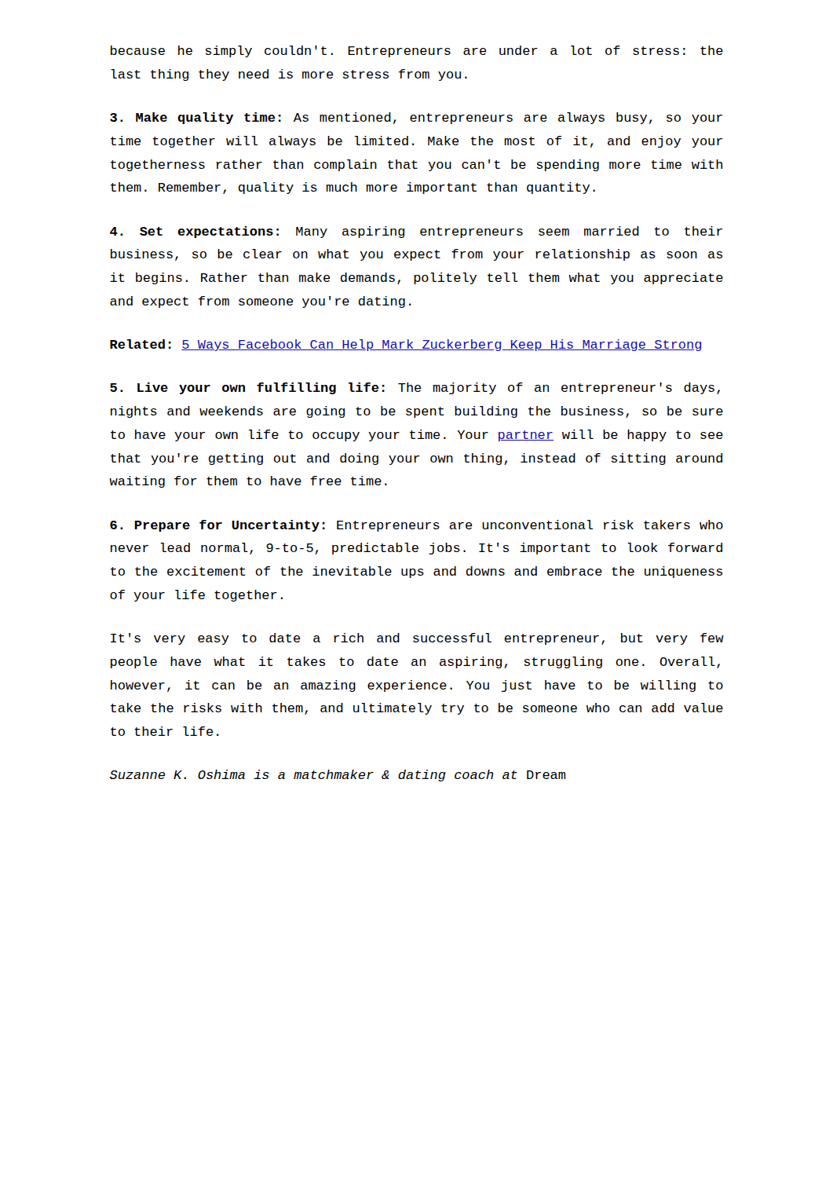because he simply couldn't. Entrepreneurs are under a lot of stress: the last thing they need is more stress from you.
3. Make quality time: As mentioned, entrepreneurs are always busy, so your time together will always be limited. Make the most of it, and enjoy your togetherness rather than complain that you can't be spending more time with them. Remember, quality is much more important than quantity.
4. Set expectations: Many aspiring entrepreneurs seem married to their business, so be clear on what you expect from your relationship as soon as it begins. Rather than make demands, politely tell them what you appreciate and expect from someone you're dating.
Related: 5 Ways Facebook Can Help Mark Zuckerberg Keep His Marriage Strong
5. Live your own fulfilling life: The majority of an entrepreneur's days, nights and weekends are going to be spent building the business, so be sure to have your own life to occupy your time. Your partner will be happy to see that you're getting out and doing your own thing, instead of sitting around waiting for them to have free time.
6. Prepare for Uncertainty: Entrepreneurs are unconventional risk takers who never lead normal, 9-to-5, predictable jobs. It's important to look forward to the excitement of the inevitable ups and downs and embrace the uniqueness of your life together.
It's very easy to date a rich and successful entrepreneur, but very few people have what it takes to date an aspiring, struggling one. Overall, however, it can be an amazing experience. You just have to be willing to take the risks with them, and ultimately try to be someone who can add value to their life.
Suzanne K. Oshima is a matchmaker & dating coach at Dream